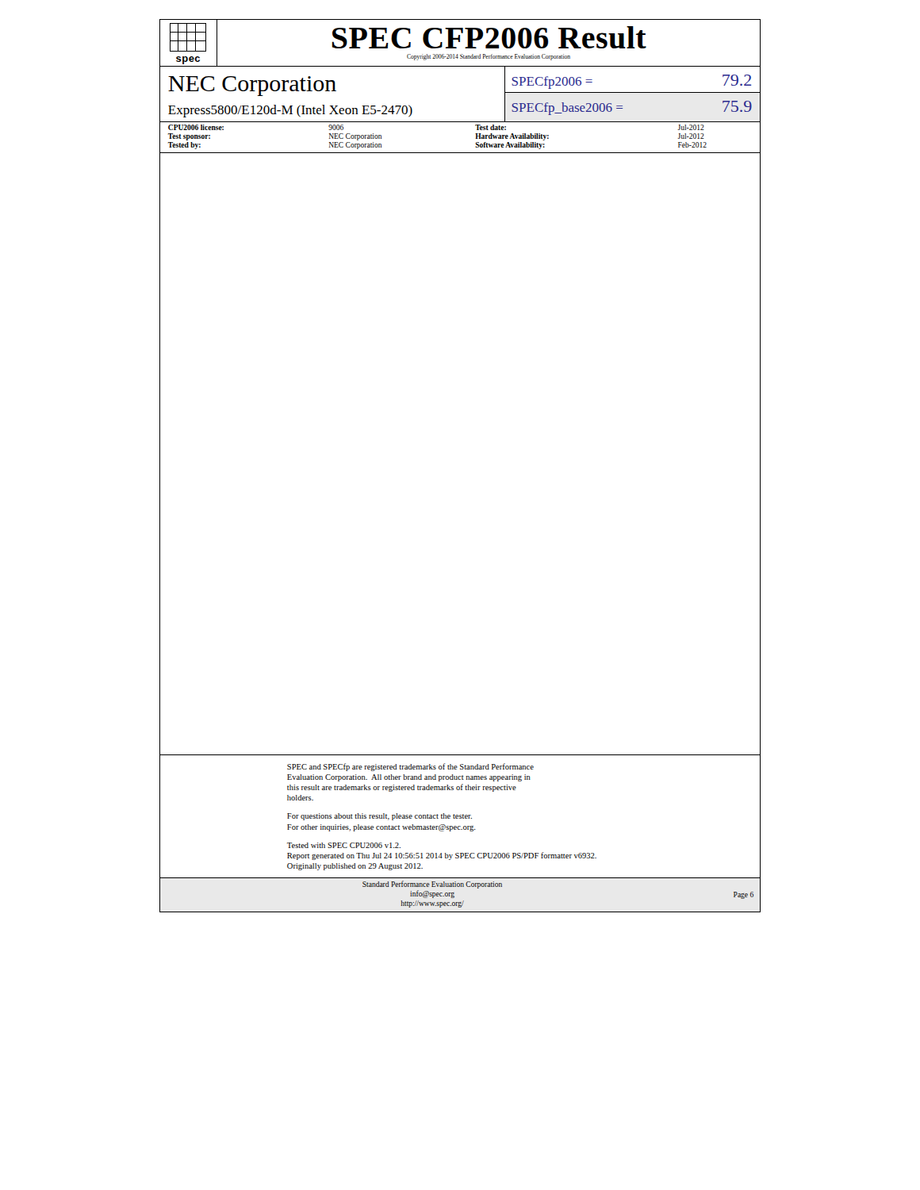spec
SPEC CFP2006 Result
Copyright 2006-2014 Standard Performance Evaluation Corporation
NEC Corporation
Express5800/E120d-M (Intel Xeon E5-2470)
SPECfp2006 = 79.2
SPECfp_base2006 = 75.9
| CPU2006 license: | 9006 |
| Test sponsor: | NEC Corporation |
| Tested by: | NEC Corporation |
| Test date: | Jul-2012 |
| Hardware Availability: | Jul-2012 |
| Software Availability: | Feb-2012 |
SPEC and SPECfp are registered trademarks of the Standard Performance
Evaluation Corporation. All other brand and product names appearing in
this result are trademarks or registered trademarks of their respective
holders.
For questions about this result, please contact the tester.
For other inquiries, please contact webmaster@spec.org.
Tested with SPEC CPU2006 v1.2.
Report generated on Thu Jul 24 10:56:51 2014 by SPEC CPU2006 PS/PDF formatter v6932.
Originally published on 29 August 2012.
Standard Performance Evaluation Corporation
info@spec.org
http://www.spec.org/
Page 6